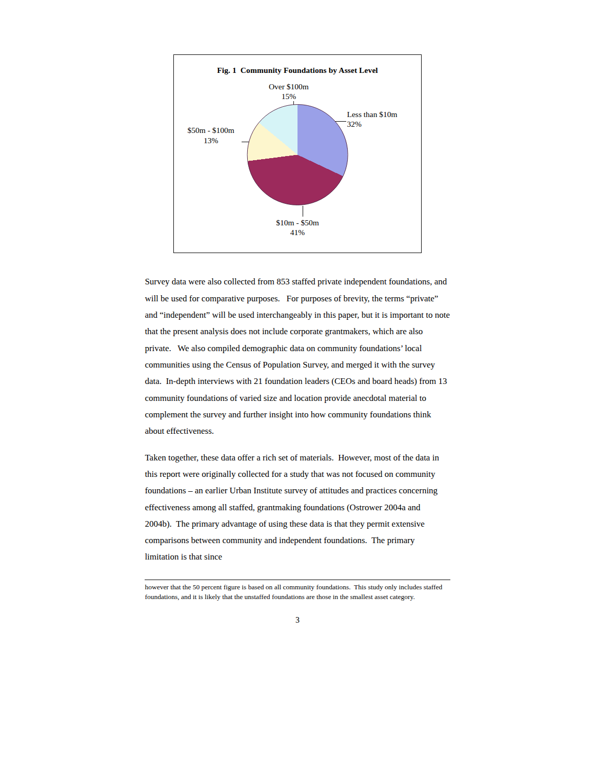Fig. 1 Community Foundations by Asset Level
Over $100m
15%
Less than $10m
32%
$50m - $100m
13%
$10m - $50m
41%
Survey data were also collected from 853 staffed private independent foundations, and will be used for comparative purposes. For purposes of brevity, the terms “private” and “independent” will be used interchangeably in this paper, but it is important to note that the present analysis does not include corporate grantmakers, which are also private. We also compiled demographic data on community foundations’ local communities using the Census of Population Survey, and merged it with the survey data. In-depth interviews with 21 foundation leaders (CEOs and board heads) from 13 community foundations of varied size and location provide anecdotal material to complement the survey and further insight into how community foundations think about effectiveness.
Taken together, these data offer a rich set of materials. However, most of the data in this report were originally collected for a study that was not focused on community foundations – an earlier Urban Institute survey of attitudes and practices concerning effectiveness among all staffed, grantmaking foundations (Ostrower 2004a and 2004b). The primary advantage of using these data is that they permit extensive comparisons between community and independent foundations. The primary limitation is that since
however that the 50 percent figure is based on all community foundations. This study only includes staffed foundations, and it is likely that the unstaffed foundations are those in the smallest asset category.
3